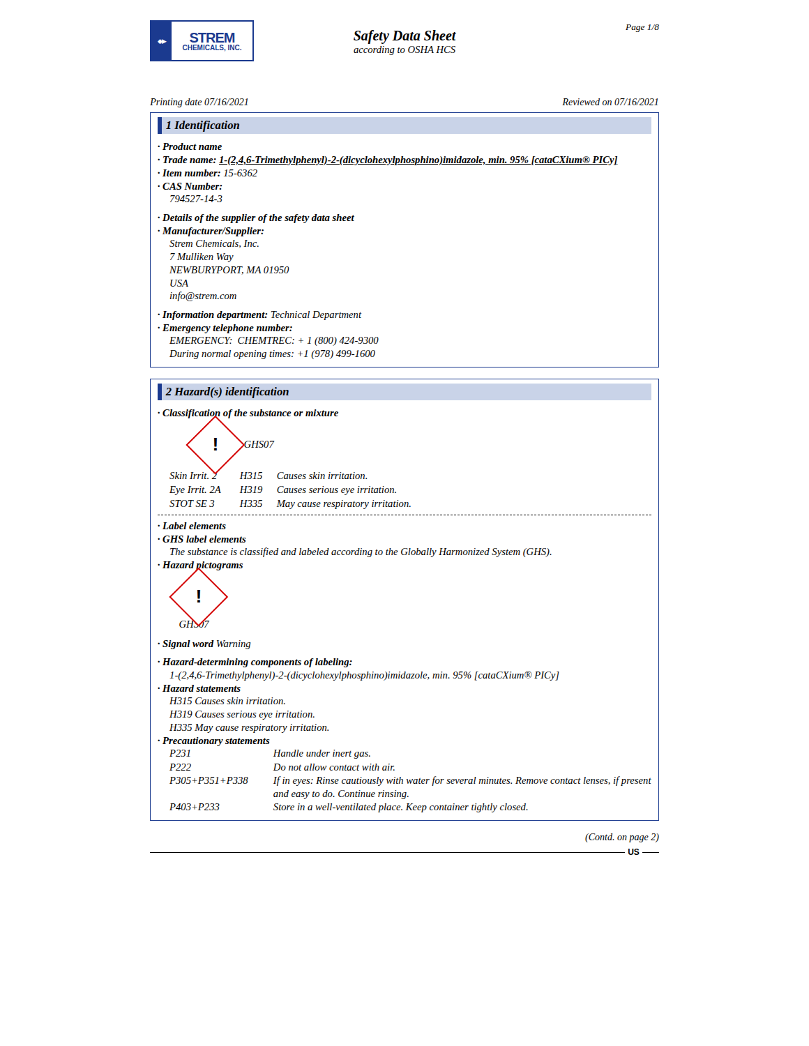◆▶
STREM
CHEMICALS, INC.
Page 1/8
Safety Data Sheet
according to OSHA HCS
Printing date 07/16/2021
Reviewed on 07/16/2021
1 Identification
· Product name
· Trade name: 1-(2,4,6-Trimethylphenyl)-2-(dicyclohexylphosphino)imidazole, min. 95% [cataCXium® PICy]
· Item number: 15-6362
· CAS Number:
794527-14-3
· Details of the supplier of the safety data sheet
· Manufacturer/Supplier:
Strem Chemicals, Inc.
7 Mulliken Way
NEWBURYPORT, MA 01950
USA
info@strem.com
· Information department: Technical Department
· Emergency telephone number:
EMERGENCY: CHEMTREC: + 1 (800) 424-9300
During normal opening times: +1 (978) 499-1600
2 Hazard(s) identification
· Classification of the substance or mixture
!
GHS07
Skin Irrit. 2 H315 Causes skin irritation.
Eye Irrit. 2A H319 Causes serious eye irritation.
STOT SE 3 H335 May cause respiratory irritation.
· Label elements
· GHS label elements
The substance is classified and labeled according to the Globally Harmonized System (GHS).
· Hazard pictograms
!
GHS07
· Signal word Warning
· Hazard-determining components of labeling:
1-(2,4,6-Trimethylphenyl)-2-(dicyclohexylphosphino)imidazole, min. 95% [cataCXium® PICy]
· Hazard statements
H315 Causes skin irritation.
H319 Causes serious eye irritation.
H335 May cause respiratory irritation.
· Precautionary statements
P231
Handle under inert gas.
P222
Do not allow contact with air.
P305+P351+P338
If in eyes: Rinse cautiously with water for several minutes. Remove contact lenses, if present and easy to do. Continue rinsing.
P403+P233
Store in a well-ventilated place. Keep container tightly closed.
(Contd. on page 2)
US